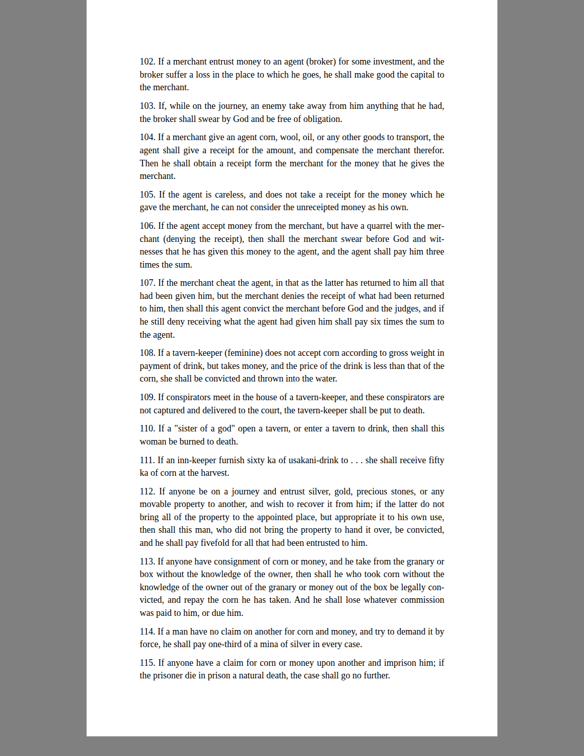102. If a merchant entrust money to an agent (broker) for some investment, and the broker suffer a loss in the place to which he goes, he shall make good the capital to the merchant.
103. If, while on the journey, an enemy take away from him anything that he had, the broker shall swear by God and be free of obligation.
104. If a merchant give an agent corn, wool, oil, or any other goods to transport, the agent shall give a receipt for the amount, and compensate the merchant therefor. Then he shall obtain a receipt form the merchant for the money that he gives the merchant.
105. If the agent is careless, and does not take a receipt for the money which he gave the merchant, he can not consider the unreceipted money as his own.
106. If the agent accept money from the merchant, but have a quarrel with the merchant (denying the receipt), then shall the merchant swear before God and witnesses that he has given this money to the agent, and the agent shall pay him three times the sum.
107. If the merchant cheat the agent, in that as the latter has returned to him all that had been given him, but the merchant denies the receipt of what had been returned to him, then shall this agent convict the merchant before God and the judges, and if he still deny receiving what the agent had given him shall pay six times the sum to the agent.
108. If a tavern-keeper (feminine) does not accept corn according to gross weight in payment of drink, but takes money, and the price of the drink is less than that of the corn, she shall be convicted and thrown into the water.
109. If conspirators meet in the house of a tavern-keeper, and these conspirators are not captured and delivered to the court, the tavern-keeper shall be put to death.
110. If a "sister of a god" open a tavern, or enter a tavern to drink, then shall this woman be burned to death.
111. If an inn-keeper furnish sixty ka of usakani-drink to . . . she shall receive fifty ka of corn at the harvest.
112. If anyone be on a journey and entrust silver, gold, precious stones, or any movable property to another, and wish to recover it from him; if the latter do not bring all of the property to the appointed place, but appropriate it to his own use, then shall this man, who did not bring the property to hand it over, be convicted, and he shall pay fivefold for all that had been entrusted to him.
113. If anyone have consignment of corn or money, and he take from the granary or box without the knowledge of the owner, then shall he who took corn without the knowledge of the owner out of the granary or money out of the box be legally convicted, and repay the corn he has taken. And he shall lose whatever commission was paid to him, or due him.
114. If a man have no claim on another for corn and money, and try to demand it by force, he shall pay one-third of a mina of silver in every case.
115. If anyone have a claim for corn or money upon another and imprison him; if the prisoner die in prison a natural death, the case shall go no further.